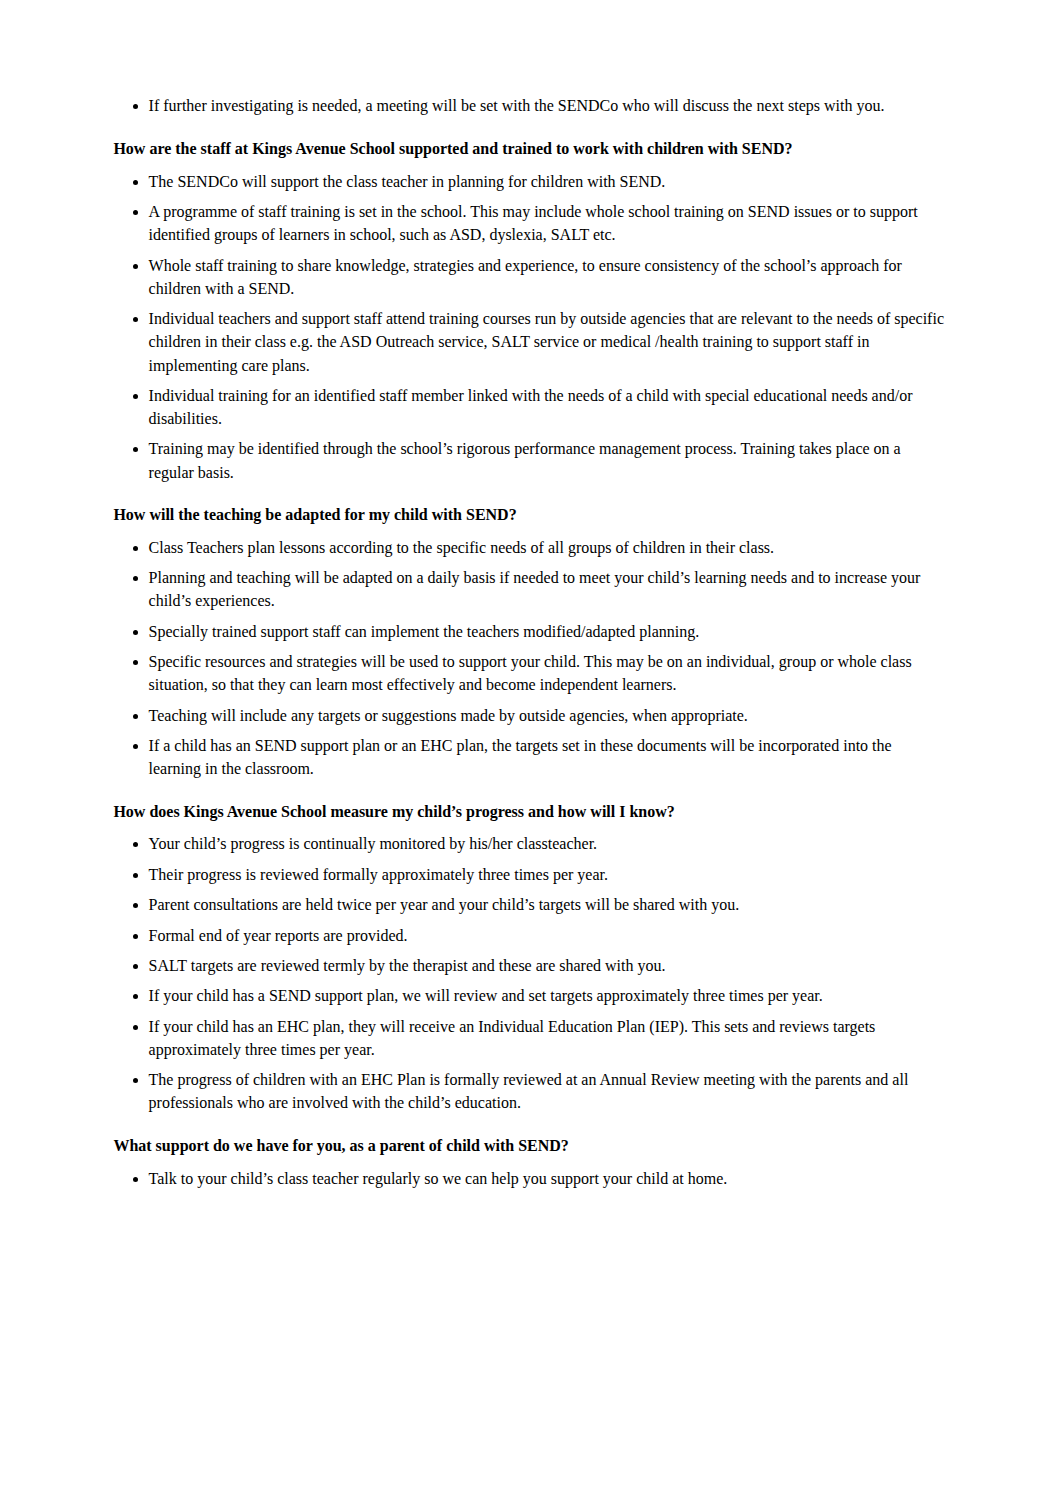If further investigating is needed, a meeting will be set with the SENDCo who will discuss the next steps with you.
How are the staff at Kings Avenue School supported and trained to work with children with SEND?
The SENDCo will support the class teacher in planning for children with SEND.
A programme of staff training is set in the school. This may include whole school training on SEND issues or to support identified groups of learners in school, such as ASD, dyslexia, SALT etc.
Whole staff training to share knowledge, strategies and experience, to ensure consistency of the school’s approach for children with a SEND.
Individual teachers and support staff attend training courses run by outside agencies that are relevant to the needs of specific children in their class e.g. the ASD Outreach service, SALT service or medical /health training to support staff in implementing care plans.
Individual training for an identified staff member linked with the needs of a child with special educational needs and/or disabilities.
Training may be identified through the school’s rigorous performance management process. Training takes place on a regular basis.
How will the teaching be adapted for my child with SEND?
Class Teachers plan lessons according to the specific needs of all groups of children in their class.
Planning and teaching will be adapted on a daily basis if needed to meet your child’s learning needs and to increase your child’s experiences.
Specially trained support staff can implement the teachers modified/adapted planning.
Specific resources and strategies will be used to support your child. This may be on an individual, group or whole class situation, so that they can learn most effectively and become independent learners.
Teaching will include any targets or suggestions made by outside agencies, when appropriate.
If a child has an SEND support plan or an EHC plan, the targets set in these documents will be incorporated into the learning in the classroom.
How does Kings Avenue School measure my child’s progress and how will I know?
Your child’s progress is continually monitored by his/her classteacher.
Their progress is reviewed formally approximately three times per year.
Parent consultations are held twice per year and your child’s targets will be shared with you.
Formal end of year reports are provided.
SALT targets are reviewed termly by the therapist and these are shared with you.
If your child has a SEND support plan, we will review and set targets approximately three times per year.
If your child has an EHC plan, they will receive an Individual Education Plan (IEP). This sets and reviews targets approximately three times per year.
The progress of children with an EHC Plan is formally reviewed at an Annual Review meeting with the parents and all professionals who are involved with the child’s education.
What support do we have for you, as a parent of child with SEND?
Talk to your child’s class teacher regularly so we can help you support your child at home.